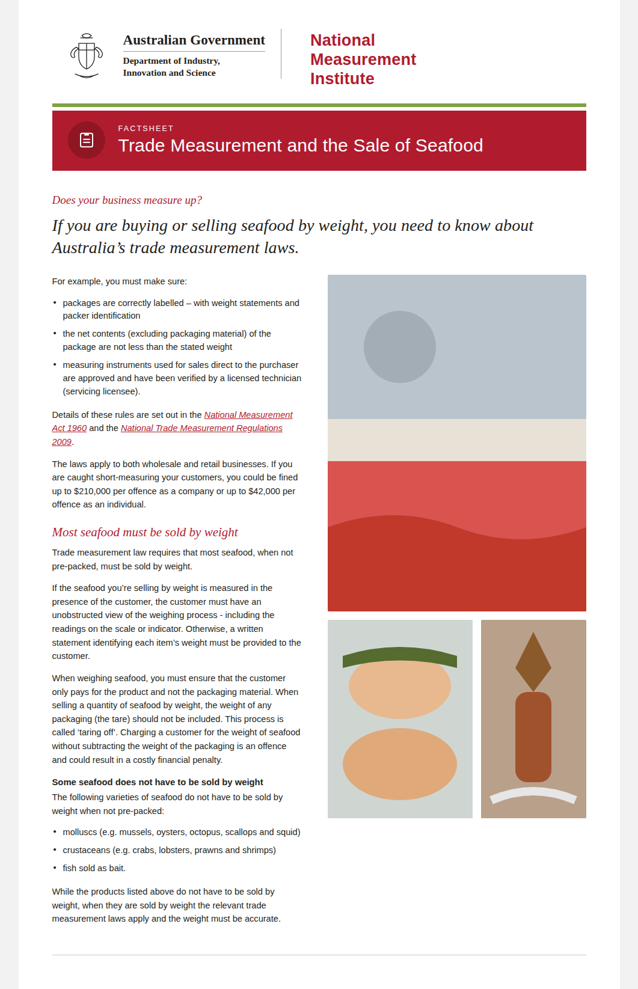Australian Government
Department of Industry,
Innovation and Science
National Measurement Institute
Factsheet
Trade Measurement and the Sale of Seafood
Does your business measure up?
If you are buying or selling seafood by weight, you need to know about Australia’s trade measurement laws.
For example, you must make sure:
packages are correctly labelled – with weight statements and packer identification
the net contents (excluding packaging material) of the package are not less than the stated weight
measuring instruments used for sales direct to the purchaser are approved and have been verified by a licensed technician (servicing licensee).
Details of these rules are set out in the National Measurement Act 1960 and the National Trade Measurement Regulations 2009.
The laws apply to both wholesale and retail businesses. If you are caught short-measuring your customers, you could be fined up to $210,000 per offence as a company or up to $42,000 per offence as an individual.
Most seafood must be sold by weight
Trade measurement law requires that most seafood, when not pre-packed, must be sold by weight.
If the seafood you’re selling by weight is measured in the presence of the customer, the customer must have an unobstructed view of the weighing process - including the readings on the scale or indicator. Otherwise, a written statement identifying each item’s weight must be provided to the customer.
When weighing seafood, you must ensure that the customer only pays for the product and not the packaging material. When selling a quantity of seafood by weight, the weight of any packaging (the tare) should not be included. This process is called ‘taring off’. Charging a customer for the weight of seafood without subtracting the weight of the packaging is an offence and could result in a costly financial penalty.
Some seafood does not have to be sold by weight
The following varieties of seafood do not have to be sold by weight when not pre-packed:
molluscs (e.g. mussels, oysters, octopus, scallops and squid)
crustaceans (e.g. crabs, lobsters, prawns and shrimps)
fish sold as bait.
While the products listed above do not have to be sold by weight, when they are sold by weight the relevant trade measurement laws apply and the weight must be accurate.